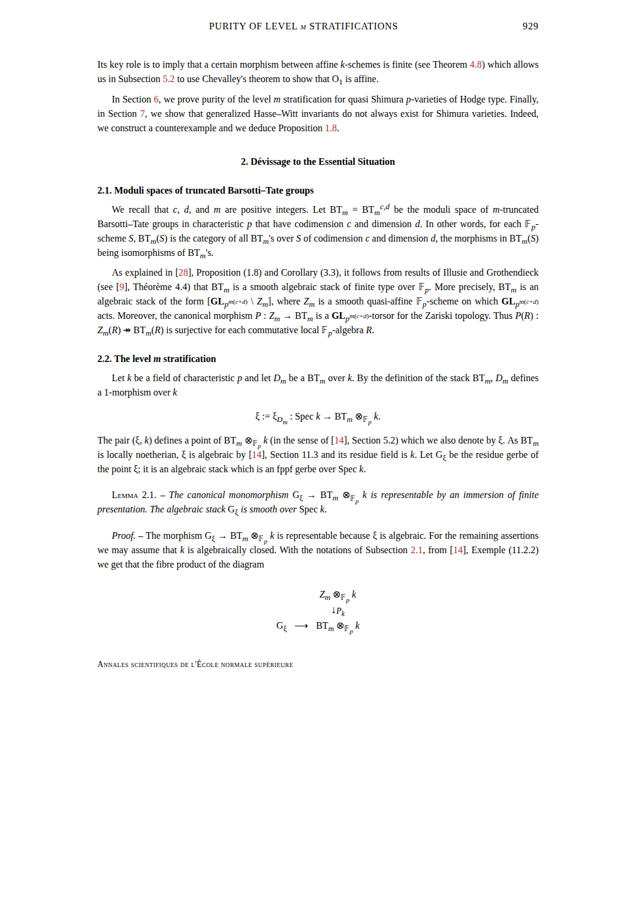PURITY OF LEVEL m STRATIFICATIONS 929
Its key role is to imply that a certain morphism between affine k-schemes is finite (see Theorem 4.8) which allows us in Subsection 5.2 to use Chevalley's theorem to show that O1 is affine.
In Section 6, we prove purity of the level m stratification for quasi Shimura p-varieties of Hodge type. Finally, in Section 7, we show that generalized Hasse–Witt invariants do not always exist for Shimura varieties. Indeed, we construct a counterexample and we deduce Proposition 1.8.
2. Dévissage to the Essential Situation
2.1. Moduli spaces of truncated Barsotti–Tate groups
We recall that c, d, and m are positive integers. Let BTm = BTmc,d be the moduli space of m-truncated Barsotti–Tate groups in characteristic p that have codimension c and dimension d. In other words, for each 𝔽p-scheme S, BTm(S) is the category of all BTm's over S of codimension c and dimension d, the morphisms in BTm(S) being isomorphisms of BTm's.
As explained in [28], Proposition (1.8) and Corollary (3.3), it follows from results of Illusie and Grothendieck (see [9], Théorème 4.4) that BTm is a smooth algebraic stack of finite type over 𝔽p. More precisely, BTm is an algebraic stack of the form [GLpm(c+d) \ Zm], where Zm is a smooth quasi-affine 𝔽p-scheme on which GLpm(c+d) acts. Moreover, the canonical morphism P : Zm → BTm is a GLpm(c+d)-torsor for the Zariski topology. Thus P(R) : Zm(R) ↠ BTm(R) is surjective for each commutative local 𝔽p-algebra R.
2.2. The level m stratification
Let k be a field of characteristic p and let Dm be a BTm over k. By the definition of the stack BTm, Dm defines a 1-morphism over k
ξ := ξDm : Spec k → BTm ⊗𝔽p k.
The pair (ξ, k) defines a point of BTm ⊗𝔽p k (in the sense of [14], Section 5.2) which we also denote by ξ. As BTm is locally noetherian, ξ is algebraic by [14], Section 11.3 and its residue field is k. Let Gξ be the residue gerbe of the point ξ; it is an algebraic stack which is an fppf gerbe over Spec k.
Lemma 2.1. – The canonical monomorphism Gξ → BTm ⊗𝔽p k is representable by an immersion of finite presentation. The algebraic stack Gξ is smooth over Spec k.
Proof. – The morphism Gξ → BTm ⊗𝔽p k is representable because ξ is algebraic. For the remaining assertions we may assume that k is algebraically closed. With the notations of Subsection 2.1, from [14], Exemple (11.2.2) we get that the fibre product of the diagram
| | | Z m ⊗ 𝔽 p k |
| | | ↓ P k |
| G ξ | ⟶ | BT m ⊗ 𝔽 p k |
Annales scientifiques de l'École normale supérieure